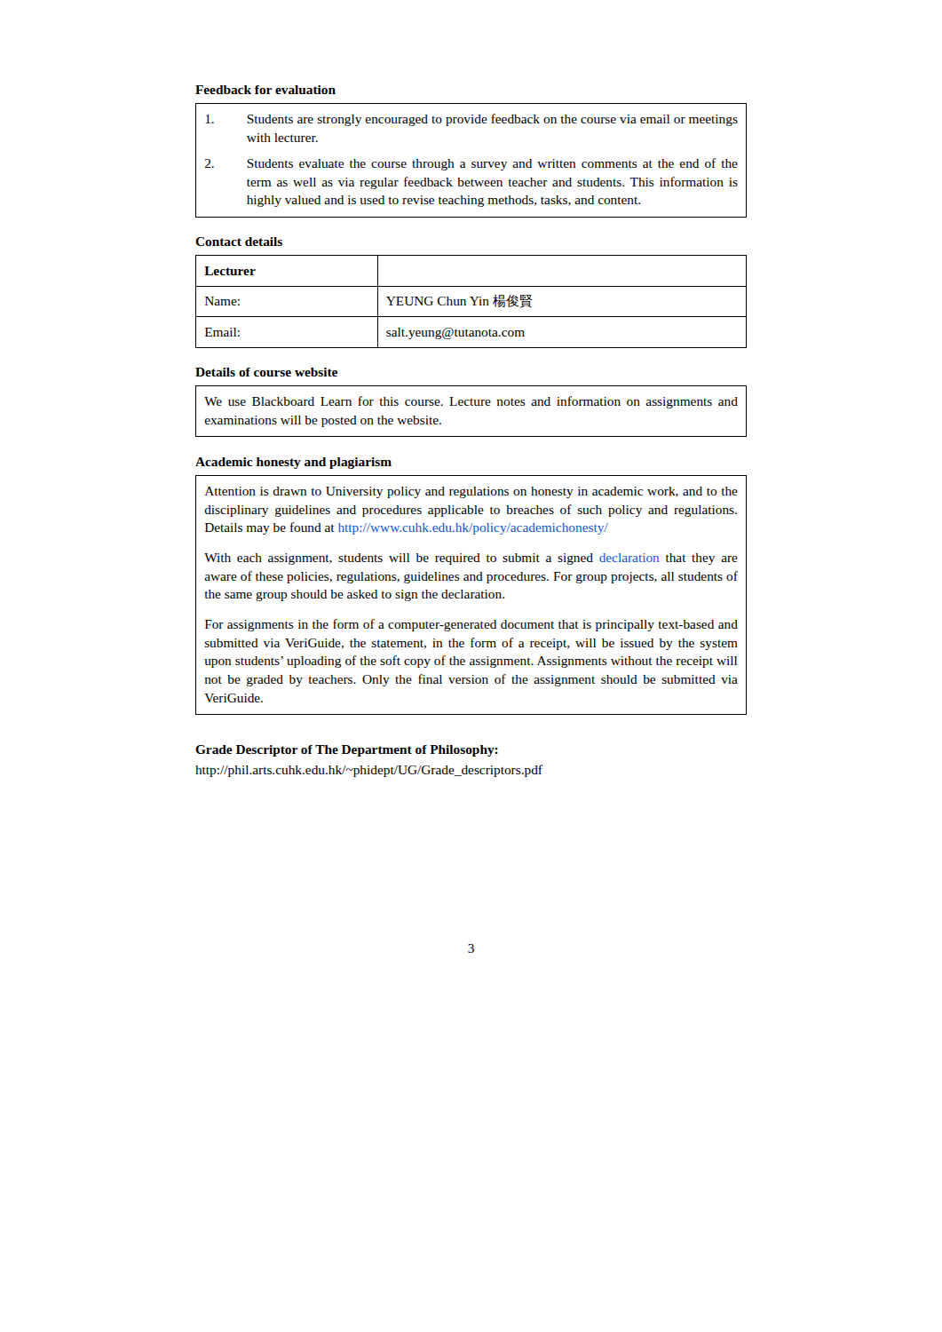Feedback for evaluation
Students are strongly encouraged to provide feedback on the course via email or meetings with lecturer.
Students evaluate the course through a survey and written comments at the end of the term as well as via regular feedback between teacher and students. This information is highly valued and is used to revise teaching methods, tasks, and content.
Contact details
| Lecturer | |
| Name: | YEUNG Chun Yin 楊俊賢 |
| Email: | salt.yeung@tutanota.com |
Details of course website
We use Blackboard Learn for this course. Lecture notes and information on assignments and examinations will be posted on the website.
Academic honesty and plagiarism
Attention is drawn to University policy and regulations on honesty in academic work, and to the disciplinary guidelines and procedures applicable to breaches of such policy and regulations. Details may be found at http://www.cuhk.edu.hk/policy/academichonesty/
With each assignment, students will be required to submit a signed declaration that they are aware of these policies, regulations, guidelines and procedures. For group projects, all students of the same group should be asked to sign the declaration.
For assignments in the form of a computer-generated document that is principally text-based and submitted via VeriGuide, the statement, in the form of a receipt, will be issued by the system upon students’ uploading of the soft copy of the assignment. Assignments without the receipt will not be graded by teachers. Only the final version of the assignment should be submitted via VeriGuide.
Grade Descriptor of The Department of Philosophy:
http://phil.arts.cuhk.edu.hk/~phidept/UG/Grade_descriptors.pdf
3